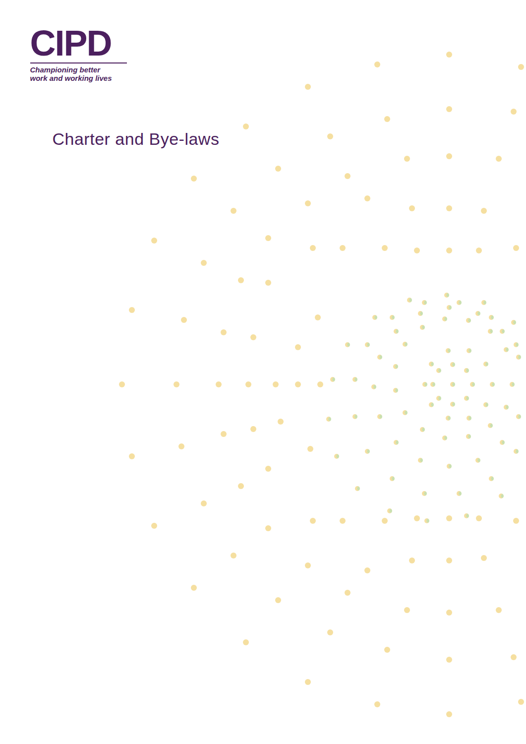CIPD
Championing better
work and working lives
Charter and Bye-laws